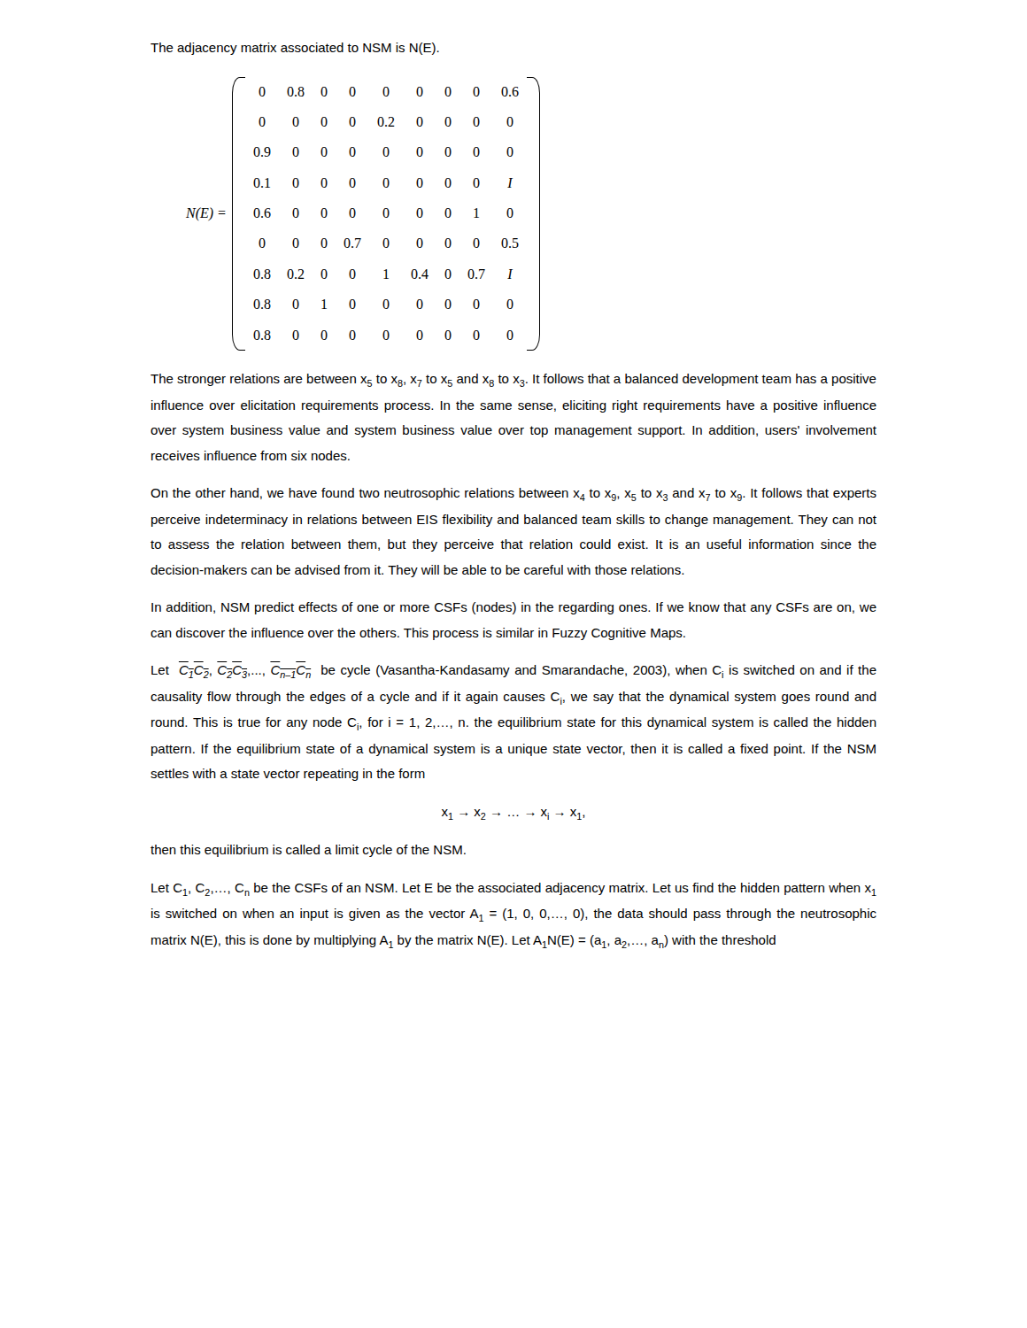The adjacency matrix associated to NSM is N(E).
N(E) =
| 0 | 0.8 | 0 | 0 | 0 | 0 | 0 | 0 | 0.6 |
| 0 | 0 | 0 | 0 | 0.2 | 0 | 0 | 0 | 0 |
| 0.9 | 0 | 0 | 0 | 0 | 0 | 0 | 0 | 0 |
| 0.1 | 0 | 0 | 0 | 0 | 0 | 0 | 0 | I |
| 0.6 | 0 | 0 | 0 | 0 | 0 | 0 | 1 | 0 |
| 0 | 0 | 0 | 0.7 | 0 | 0 | 0 | 0 | 0.5 |
| 0.8 | 0.2 | 0 | 0 | 1 | 0.4 | 0 | 0.7 | I |
| 0.8 | 0 | 1 | 0 | 0 | 0 | 0 | 0 | 0 |
| 0.8 | 0 | 0 | 0 | 0 | 0 | 0 | 0 | 0 |
The stronger relations are between x5 to x8, x7 to x5 and x8 to x3. It follows that a balanced development team has a positive influence over elicitation requirements process. In the same sense, eliciting right requirements have a positive influence over system business value and system business value over top management support. In addition, users' involvement receives influence from six nodes.
On the other hand, we have found two neutrosophic relations between x4 to x9, x5 to x3 and x7 to x9. It follows that experts perceive indeterminacy in relations between EIS flexibility and balanced team skills to change management. They can not to assess the relation between them, but they perceive that relation could exist. It is an useful information since the decision-makers can be advised from it. They will be able to be careful with those relations.
In addition, NSM predict effects of one or more CSFs (nodes) in the regarding ones. If we know that any CSFs are on, we can discover the influence over the others. This process is similar in Fuzzy Cognitive Maps.
Let C1C2, C2C3,..., Cn–1Cn be cycle (Vasantha-Kandasamy and Smarandache, 2003), when Ci is switched on and if the causality flow through the edges of a cycle and if it again causes Ci, we say that the dynamical system goes round and round. This is true for any node Ci, for i = 1, 2,…, n. the equilibrium state for this dynamical system is called the hidden pattern. If the equilibrium state of a dynamical system is a unique state vector, then it is called a fixed point. If the NSM settles with a state vector repeating in the form
x1 → x2 → … → xi → x1,
then this equilibrium is called a limit cycle of the NSM.
Let C1, C2,…, Cn be the CSFs of an NSM. Let E be the associated adjacency matrix. Let us find the hidden pattern when x1 is switched on when an input is given as the vector A1 = (1, 0, 0,…, 0), the data should pass through the neutrosophic matrix N(E), this is done by multiplying A1 by the matrix N(E). Let A1N(E) = (a1, a2,…, an) with the threshold